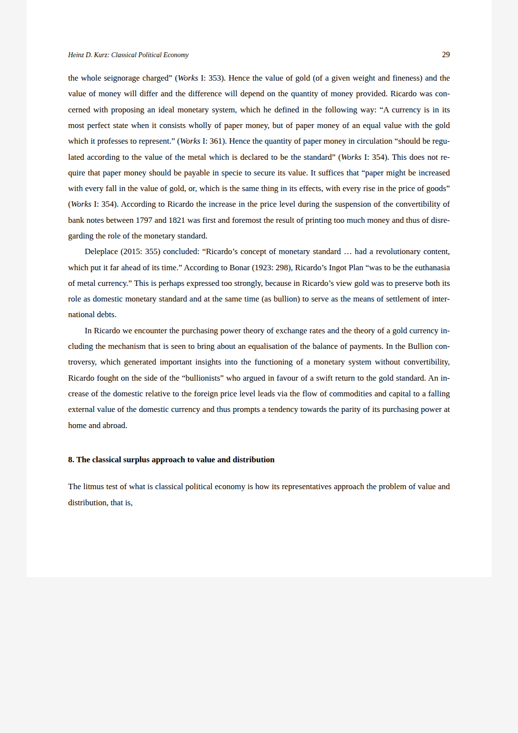Heinz D. Kurz: Classical Political Economy 29
the whole seignorage charged” (Works I: 353). Hence the value of gold (of a given weight and fineness) and the value of money will differ and the difference will depend on the quantity of money provided. Ricardo was concerned with proposing an ideal monetary system, which he defined in the following way: “A currency is in its most perfect state when it consists wholly of paper money, but of paper money of an equal value with the gold which it professes to represent.” (Works I: 361). Hence the quantity of paper money in circulation “should be regulated according to the value of the metal which is declared to be the standard” (Works I: 354). This does not require that paper money should be payable in specie to secure its value. It suffices that “paper might be increased with every fall in the value of gold, or, which is the same thing in its effects, with every rise in the price of goods” (Works I: 354). According to Ricardo the increase in the price level during the suspension of the convertibility of bank notes between 1797 and 1821 was first and foremost the result of printing too much money and thus of disregarding the role of the monetary standard.
Deleplace (2015: 355) concluded: “Ricardo’s concept of monetary standard … had a revolutionary content, which put it far ahead of its time.” According to Bonar (1923: 298), Ricardo’s Ingot Plan “was to be the euthanasia of metal currency.” This is perhaps expressed too strongly, because in Ricardo’s view gold was to preserve both its role as domestic monetary standard and at the same time (as bullion) to serve as the means of settlement of international debts.
In Ricardo we encounter the purchasing power theory of exchange rates and the theory of a gold currency including the mechanism that is seen to bring about an equalisation of the balance of payments. In the Bullion controversy, which generated important insights into the functioning of a monetary system without convertibility, Ricardo fought on the side of the “bullionists” who argued in favour of a swift return to the gold standard. An increase of the domestic relative to the foreign price level leads via the flow of commodities and capital to a falling external value of the domestic currency and thus prompts a tendency towards the parity of its purchasing power at home and abroad.
8. The classical surplus approach to value and distribution
The litmus test of what is classical political economy is how its representatives approach the problem of value and distribution, that is,